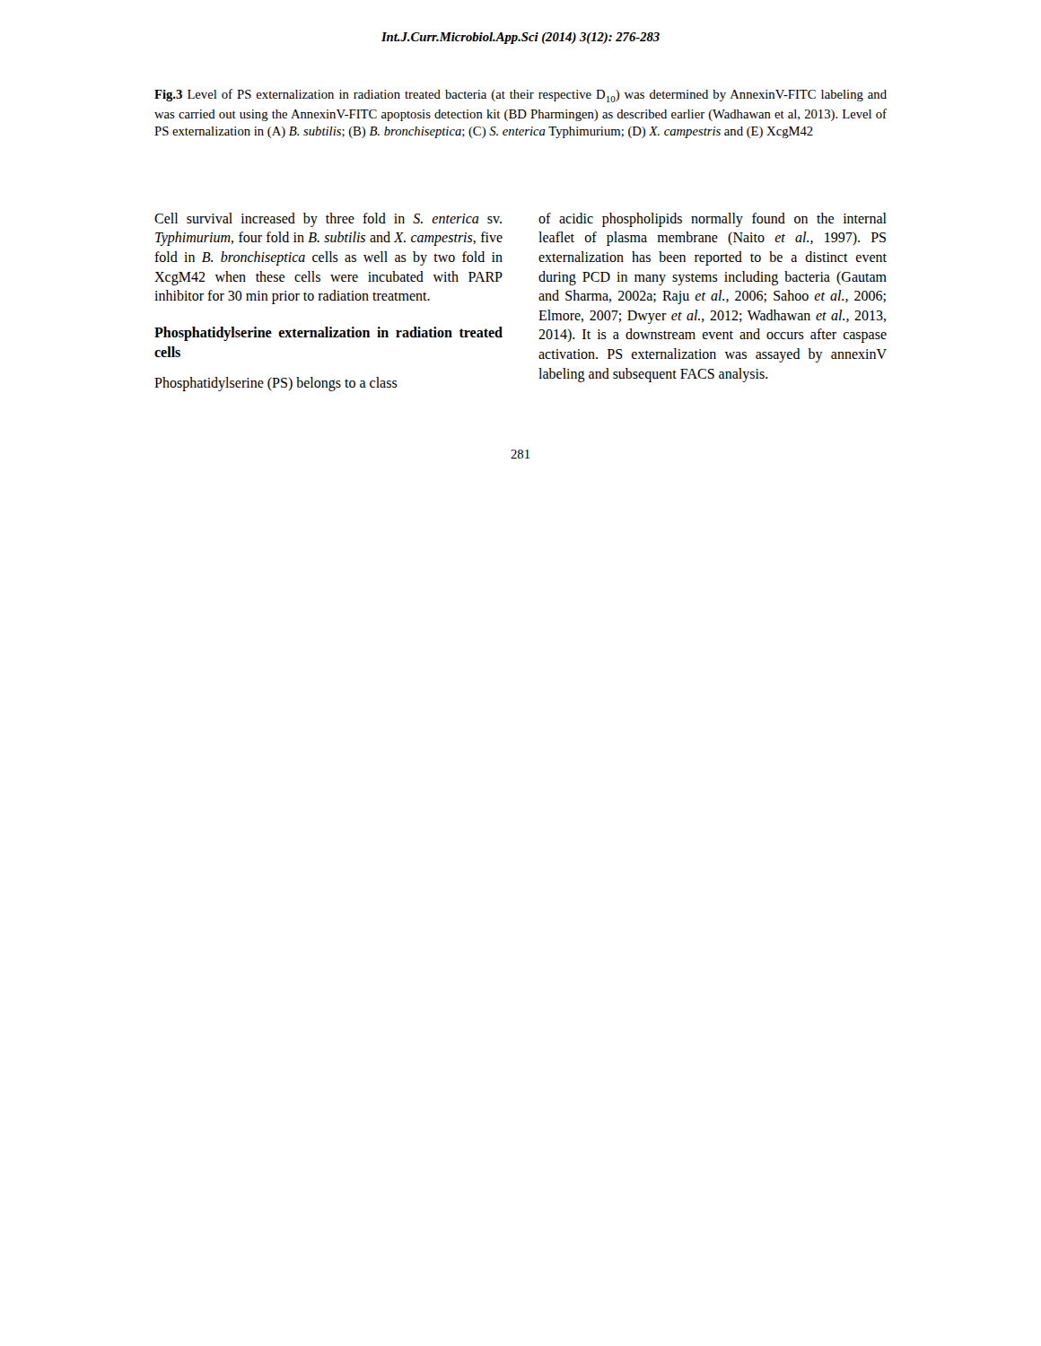Int.J.Curr.Microbiol.App.Sci (2014) 3(12): 276-283
Fig.3 Level of PS externalization in radiation treated bacteria (at their respective D10) was determined by AnnexinV-FITC labeling and was carried out using the AnnexinV-FITC apoptosis detection kit (BD Pharmingen) as described earlier (Wadhawan et al, 2013). Level of PS externalization in (A) B. subtilis; (B) B. bronchiseptica; (C) S. enterica Typhimurium; (D) X. campestris and (E) XcgM42
Cell survival increased by three fold in S. enterica sv. Typhimurium, four fold in B. subtilis and X. campestris, five fold in B. bronchiseptica cells as well as by two fold in XcgM42 when these cells were incubated with PARP inhibitor for 30 min prior to radiation treatment.
Phosphatidylserine externalization in radiation treated cells
Phosphatidylserine (PS) belongs to a class
of acidic phospholipids normally found on the internal leaflet of plasma membrane (Naito et al., 1997). PS externalization has been reported to be a distinct event during PCD in many systems including bacteria (Gautam and Sharma, 2002a; Raju et al., 2006; Sahoo et al., 2006; Elmore, 2007; Dwyer et al., 2012; Wadhawan et al., 2013, 2014). It is a downstream event and occurs after caspase activation. PS externalization was assayed by annexinV labeling and subsequent FACS analysis.
281